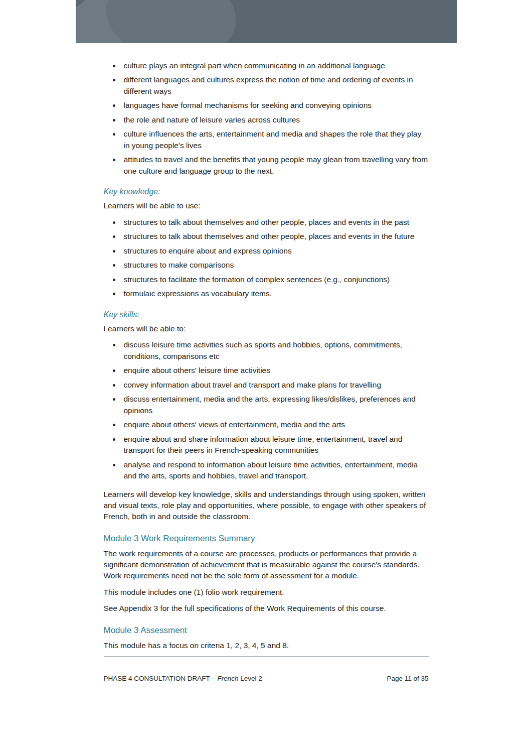culture plays an integral part when communicating in an additional language
different languages and cultures express the notion of time and ordering of events in different ways
languages have formal mechanisms for seeking and conveying opinions
the role and nature of leisure varies across cultures
culture influences the arts, entertainment and media and shapes the role that they play in young people's lives
attitudes to travel and the benefits that young people may glean from travelling vary from one culture and language group to the next.
Key knowledge:
Learners will be able to use:
structures to talk about themselves and other people, places and events in the past
structures to talk about themselves and other people, places and events in the future
structures to enquire about and express opinions
structures to make comparisons
structures to facilitate the formation of complex sentences (e.g., conjunctions)
formulaic expressions as vocabulary items.
Key skills:
Learners will be able to:
discuss leisure time activities such as sports and hobbies, options, commitments, conditions, comparisons etc
enquire about others' leisure time activities
convey information about travel and transport and make plans for travelling
discuss entertainment, media and the arts, expressing likes/dislikes, preferences and opinions
enquire about others' views of entertainment, media and the arts
enquire about and share information about leisure time, entertainment, travel and transport for their peers in French-speaking communities
analyse and respond to information about leisure time activities, entertainment, media and the arts, sports and hobbies, travel and transport.
Learners will develop key knowledge, skills and understandings through using spoken, written and visual texts, role play and opportunities, where possible, to engage with other speakers of French, both in and outside the classroom.
Module 3 Work Requirements Summary
The work requirements of a course are processes, products or performances that provide a significant demonstration of achievement that is measurable against the course's standards. Work requirements need not be the sole form of assessment for a module.
This module includes one (1) folio work requirement.
See Appendix 3 for the full specifications of the Work Requirements of this course.
Module 3 Assessment
This module has a focus on criteria 1, 2, 3, 4, 5 and 8.
PHASE 4 CONSULTATION DRAFT – French Level 2 Page 11 of 35